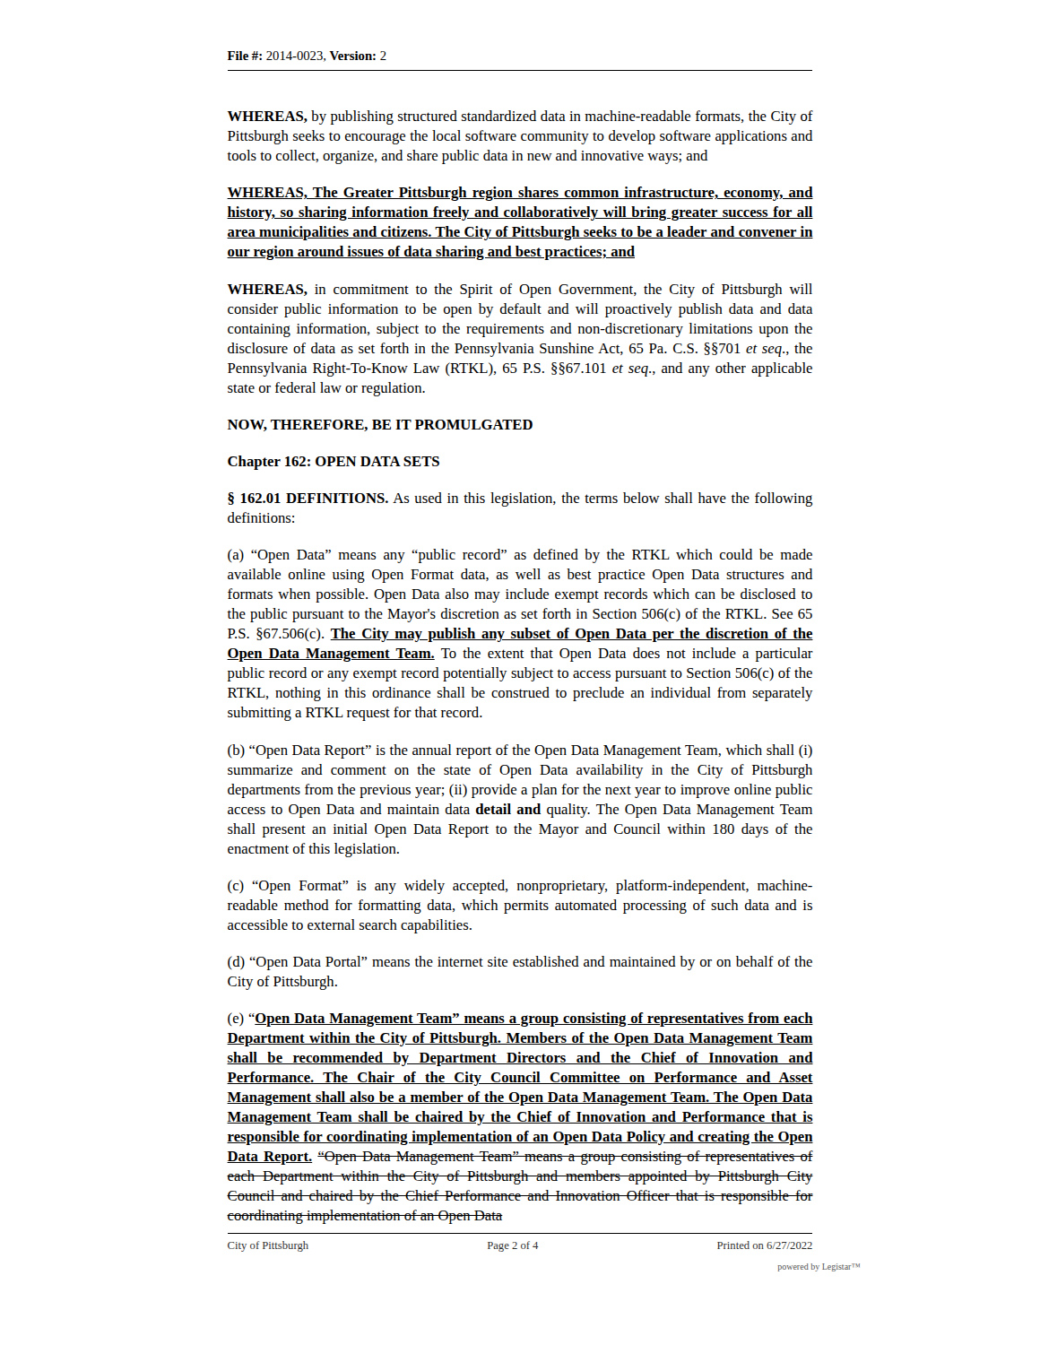File #: 2014-0023, Version: 2
WHEREAS, by publishing structured standardized data in machine-readable formats, the City of Pittsburgh seeks to encourage the local software community to develop software applications and tools to collect, organize, and share public data in new and innovative ways; and
WHEREAS, The Greater Pittsburgh region shares common infrastructure, economy, and history, so sharing information freely and collaboratively will bring greater success for all area municipalities and citizens. The City of Pittsburgh seeks to be a leader and convener in our region around issues of data sharing and best practices; and
WHEREAS, in commitment to the Spirit of Open Government, the City of Pittsburgh will consider public information to be open by default and will proactively publish data and data containing information, subject to the requirements and non-discretionary limitations upon the disclosure of data as set forth in the Pennsylvania Sunshine Act, 65 Pa. C.S. §§701 et seq., the Pennsylvania Right-To-Know Law (RTKL), 65 P.S. §§67.101 et seq., and any other applicable state or federal law or regulation.
NOW, THEREFORE, BE IT PROMULGATED
Chapter 162: OPEN DATA SETS
§ 162.01 DEFINITIONS. As used in this legislation, the terms below shall have the following definitions:
(a) “Open Data” means any “public record” as defined by the RTKL which could be made available online using Open Format data, as well as best practice Open Data structures and formats when possible. Open Data also may include exempt records which can be disclosed to the public pursuant to the Mayor's discretion as set forth in Section 506(c) of the RTKL. See 65 P.S. §67.506(c). The City may publish any subset of Open Data per the discretion of the Open Data Management Team. To the extent that Open Data does not include a particular public record or any exempt record potentially subject to access pursuant to Section 506(c) of the RTKL, nothing in this ordinance shall be construed to preclude an individual from separately submitting a RTKL request for that record.
(b) “Open Data Report” is the annual report of the Open Data Management Team, which shall (i) summarize and comment on the state of Open Data availability in the City of Pittsburgh departments from the previous year; (ii) provide a plan for the next year to improve online public access to Open Data and maintain data detail and quality. The Open Data Management Team shall present an initial Open Data Report to the Mayor and Council within 180 days of the enactment of this legislation.
(c) “Open Format” is any widely accepted, nonproprietary, platform-independent, machine-readable method for formatting data, which permits automated processing of such data and is accessible to external search capabilities.
(d) “Open Data Portal” means the internet site established and maintained by or on behalf of the City of Pittsburgh.
(e) “Open Data Management Team” means a group consisting of representatives from each Department within the City of Pittsburgh. Members of the Open Data Management Team shall be recommended by Department Directors and the Chief of Innovation and Performance. The Chair of the City Council Committee on Performance and Asset Management shall also be a member of the Open Data Management Team. The Open Data Management Team shall be chaired by the Chief of Innovation and Performance that is responsible for coordinating implementation of an Open Data Policy and creating the Open Data Report. “Open Data Management Team” means a group consisting of representatives of each Department within the City of Pittsburgh and members appointed by Pittsburgh City Council and chaired by the Chief Performance and Innovation Officer that is responsible for coordinating implementation of an Open Data
City of Pittsburgh
Page 2 of 4
Printed on 6/27/2022
powered by Legistar™